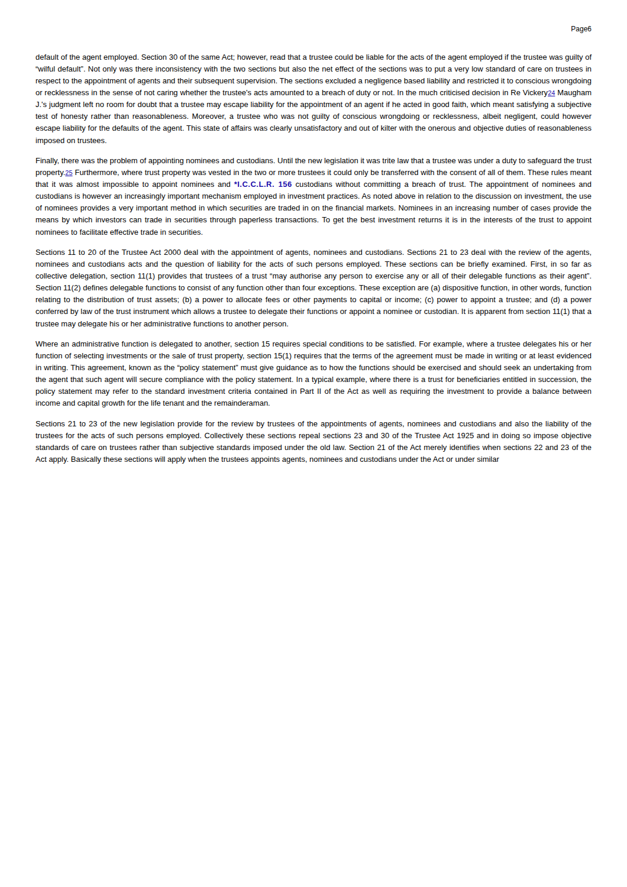Page6
default of the agent employed. Section 30 of the same Act; however, read that a trustee could be liable for the acts of the agent employed if the trustee was guilty of “wilful default”. Not only was there inconsistency with the two sections but also the net effect of the sections was to put a very low standard of care on trustees in respect to the appointment of agents and their subsequent supervision. The sections excluded a negligence based liability and restricted it to conscious wrongdoing or recklessness in the sense of not caring whether the trustee's acts amounted to a breach of duty or not. In the much criticised decision in Re Vickery24 Maugham J.'s judgment left no room for doubt that a trustee may escape liability for the appointment of an agent if he acted in good faith, which meant satisfying a subjective test of honesty rather than reasonableness. Moreover, a trustee who was not guilty of conscious wrongdoing or recklessness, albeit negligent, could however escape liability for the defaults of the agent. This state of affairs was clearly unsatisfactory and out of kilter with the onerous and objective duties of reasonableness imposed on trustees.
Finally, there was the problem of appointing nominees and custodians. Until the new legislation it was trite law that a trustee was under a duty to safeguard the trust property.25 Furthermore, where trust property was vested in the two or more trustees it could only be transferred with the consent of all of them. These rules meant that it was almost impossible to appoint nominees and *I.C.C.L.R. 156 custodians without committing a breach of trust. The appointment of nominees and custodians is however an increasingly important mechanism employed in investment practices. As noted above in relation to the discussion on investment, the use of nominees provides a very important method in which securities are traded in on the financial markets. Nominees in an increasing number of cases provide the means by which investors can trade in securities through paperless transactions. To get the best investment returns it is in the interests of the trust to appoint nominees to facilitate effective trade in securities.
Sections 11 to 20 of the Trustee Act 2000 deal with the appointment of agents, nominees and custodians. Sections 21 to 23 deal with the review of the agents, nominees and custodians acts and the question of liability for the acts of such persons employed. These sections can be briefly examined. First, in so far as collective delegation, section 11(1) provides that trustees of a trust “may authorise any person to exercise any or all of their delegable functions as their agent”. Section 11(2) defines delegable functions to consist of any function other than four exceptions. These exception are (a) dispositive function, in other words, function relating to the distribution of trust assets; (b) a power to allocate fees or other payments to capital or income; (c) power to appoint a trustee; and (d) a power conferred by law of the trust instrument which allows a trustee to delegate their functions or appoint a nominee or custodian. It is apparent from section 11(1) that a trustee may delegate his or her administrative functions to another person.
Where an administrative function is delegated to another, section 15 requires special conditions to be satisfied. For example, where a trustee delegates his or her function of selecting investments or the sale of trust property, section 15(1) requires that the terms of the agreement must be made in writing or at least evidenced in writing. This agreement, known as the “policy statement” must give guidance as to how the functions should be exercised and should seek an undertaking from the agent that such agent will secure compliance with the policy statement. In a typical example, where there is a trust for beneficiaries entitled in succession, the policy statement may refer to the standard investment criteria contained in Part II of the Act as well as requiring the investment to provide a balance between income and capital growth for the life tenant and the remainderaman.
Sections 21 to 23 of the new legislation provide for the review by trustees of the appointments of agents, nominees and custodians and also the liability of the trustees for the acts of such persons employed. Collectively these sections repeal sections 23 and 30 of the Trustee Act 1925 and in doing so impose objective standards of care on trustees rather than subjective standards imposed under the old law. Section 21 of the Act merely identifies when sections 22 and 23 of the Act apply. Basically these sections will apply when the trustees appoints agents, nominees and custodians under the Act or under similar